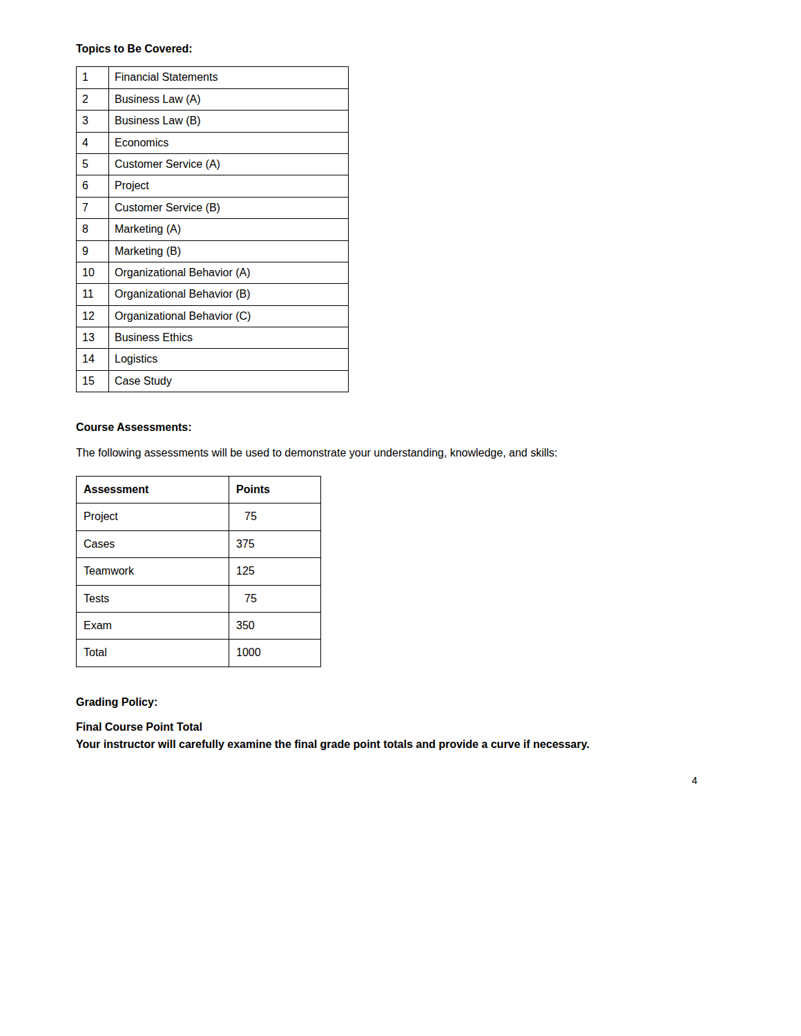Topics to Be Covered:
| 1 | Financial Statements |
| 2 | Business Law (A) |
| 3 | Business Law (B) |
| 4 | Economics |
| 5 | Customer Service (A) |
| 6 | Project |
| 7 | Customer Service (B) |
| 8 | Marketing (A) |
| 9 | Marketing (B) |
| 10 | Organizational Behavior (A) |
| 11 | Organizational Behavior (B) |
| 12 | Organizational Behavior (C) |
| 13 | Business Ethics |
| 14 | Logistics |
| 15 | Case Study |
Course Assessments:
The following assessments will be used to demonstrate your understanding, knowledge, and skills:
| Assessment | Points |
| --- | --- |
| Project | 75 |
| Cases | 375 |
| Teamwork | 125 |
| Tests | 75 |
| Exam | 350 |
| Total | 1000 |
Grading Policy:
Final Course Point Total
Your instructor will carefully examine the final grade point totals and provide a curve if necessary.
4